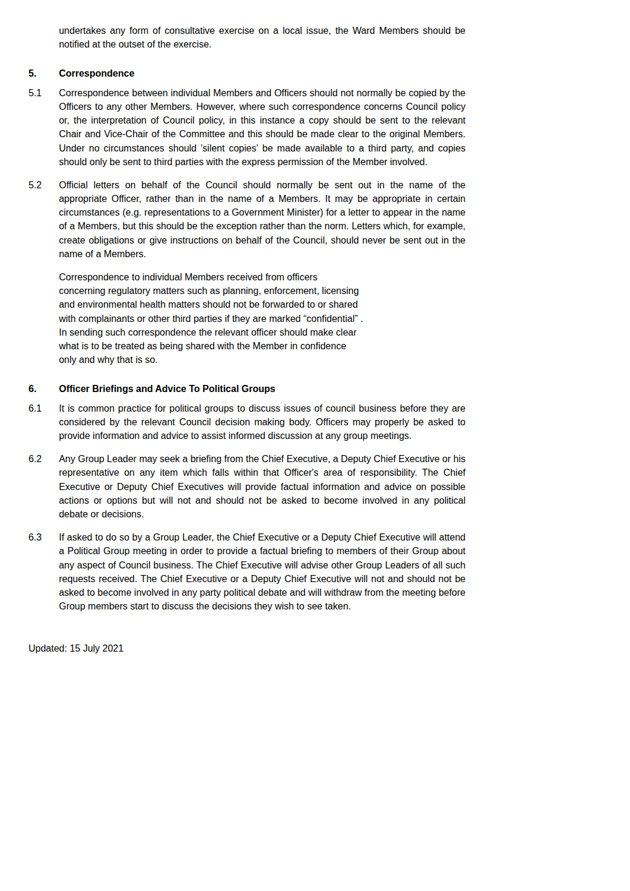undertakes any form of consultative exercise on a local issue, the Ward Members should be notified at the outset of the exercise.
5.
Correspondence
5.1
Correspondence between individual Members and Officers should not normally be copied by the Officers to any other Members. However, where such correspondence concerns Council policy or, the interpretation of Council policy, in this instance a copy should be sent to the relevant Chair and Vice-Chair of the Committee and this should be made clear to the original Members. Under no circumstances should 'silent copies' be made available to a third party, and copies should only be sent to third parties with the express permission of the Member involved.
5.2
Official letters on behalf of the Council should normally be sent out in the name of the appropriate Officer, rather than in the name of a Members. It may be appropriate in certain circumstances (e.g. representations to a Government Minister) for a letter to appear in the name of a Members, but this should be the exception rather than the norm. Letters which, for example, create obligations or give instructions on behalf of the Council, should never be sent out in the name of a Members.
Correspondence to individual Members received from officers
concerning regulatory matters such as planning, enforcement, licensing
and environmental health matters should not be forwarded to or shared
with complainants or other third parties if they are marked “confidential” .
In sending such correspondence the relevant officer should make clear
what is to be treated as being shared with the Member in confidence
only and why that is so.
6.
Officer Briefings and Advice To Political Groups
6.1
It is common practice for political groups to discuss issues of council business before they are considered by the relevant Council decision making body. Officers may properly be asked to provide information and advice to assist informed discussion at any group meetings.
6.2
Any Group Leader may seek a briefing from the Chief Executive, a Deputy Chief Executive or his representative on any item which falls within that Officer's area of responsibility. The Chief Executive or Deputy Chief Executives will provide factual information and advice on possible actions or options but will not and should not be asked to become involved in any political debate or decisions.
6.3
If asked to do so by a Group Leader, the Chief Executive or a Deputy Chief Executive will attend a Political Group meeting in order to provide a factual briefing to members of their Group about any aspect of Council business. The Chief Executive will advise other Group Leaders of all such requests received. The Chief Executive or a Deputy Chief Executive will not and should not be asked to become involved in any party political debate and will withdraw from the meeting before Group members start to discuss the decisions they wish to see taken.
Updated: 15 July 2021